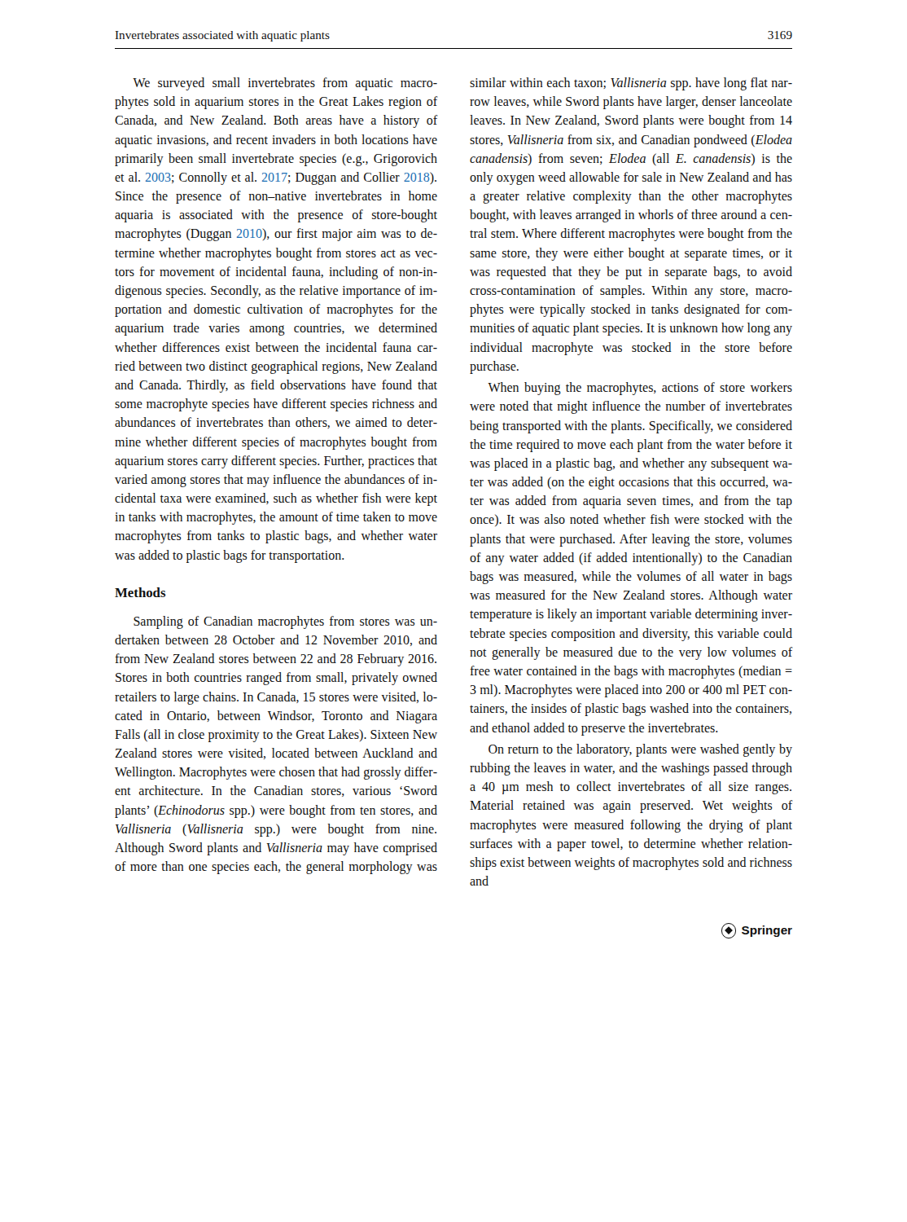Invertebrates associated with aquatic plants 3169
We surveyed small invertebrates from aquatic macrophytes sold in aquarium stores in the Great Lakes region of Canada, and New Zealand. Both areas have a history of aquatic invasions, and recent invaders in both locations have primarily been small invertebrate species (e.g., Grigorovich et al. 2003; Connolly et al. 2017; Duggan and Collier 2018). Since the presence of non–native invertebrates in home aquaria is associated with the presence of store-bought macrophytes (Duggan 2010), our first major aim was to determine whether macrophytes bought from stores act as vectors for movement of incidental fauna, including of non-indigenous species. Secondly, as the relative importance of importation and domestic cultivation of macrophytes for the aquarium trade varies among countries, we determined whether differences exist between the incidental fauna carried between two distinct geographical regions, New Zealand and Canada. Thirdly, as field observations have found that some macrophyte species have different species richness and abundances of invertebrates than others, we aimed to determine whether different species of macrophytes bought from aquarium stores carry different species. Further, practices that varied among stores that may influence the abundances of incidental taxa were examined, such as whether fish were kept in tanks with macrophytes, the amount of time taken to move macrophytes from tanks to plastic bags, and whether water was added to plastic bags for transportation.
Methods
Sampling of Canadian macrophytes from stores was undertaken between 28 October and 12 November 2010, and from New Zealand stores between 22 and 28 February 2016. Stores in both countries ranged from small, privately owned retailers to large chains. In Canada, 15 stores were visited, located in Ontario, between Windsor, Toronto and Niagara Falls (all in close proximity to the Great Lakes). Sixteen New Zealand stores were visited, located between Auckland and Wellington. Macrophytes were chosen that had grossly different architecture. In the Canadian stores, various ‘Sword plants’ (Echinodorus spp.) were bought from ten stores, and Vallisneria (Vallisneria spp.) were bought from nine. Although Sword plants and Vallisneria may have comprised of more than one species each, the general morphology was similar within each taxon; Vallisneria spp. have long flat narrow leaves, while Sword plants have larger, denser lanceolate leaves. In New Zealand, Sword plants were bought from 14 stores, Vallisneria from six, and Canadian pondweed (Elodea canadensis) from seven; Elodea (all E. canadensis) is the only oxygen weed allowable for sale in New Zealand and has a greater relative complexity than the other macrophytes bought, with leaves arranged in whorls of three around a central stem. Where different macrophytes were bought from the same store, they were either bought at separate times, or it was requested that they be put in separate bags, to avoid cross-contamination of samples. Within any store, macrophytes were typically stocked in tanks designated for communities of aquatic plant species. It is unknown how long any individual macrophyte was stocked in the store before purchase.
When buying the macrophytes, actions of store workers were noted that might influence the number of invertebrates being transported with the plants. Specifically, we considered the time required to move each plant from the water before it was placed in a plastic bag, and whether any subsequent water was added (on the eight occasions that this occurred, water was added from aquaria seven times, and from the tap once). It was also noted whether fish were stocked with the plants that were purchased. After leaving the store, volumes of any water added (if added intentionally) to the Canadian bags was measured, while the volumes of all water in bags was measured for the New Zealand stores. Although water temperature is likely an important variable determining invertebrate species composition and diversity, this variable could not generally be measured due to the very low volumes of free water contained in the bags with macrophytes (median = 3 ml). Macrophytes were placed into 200 or 400 ml PET containers, the insides of plastic bags washed into the containers, and ethanol added to preserve the invertebrates.
On return to the laboratory, plants were washed gently by rubbing the leaves in water, and the washings passed through a 40 µm mesh to collect invertebrates of all size ranges. Material retained was again preserved. Wet weights of macrophytes were measured following the drying of plant surfaces with a paper towel, to determine whether relationships exist between weights of macrophytes sold and richness and
Springer